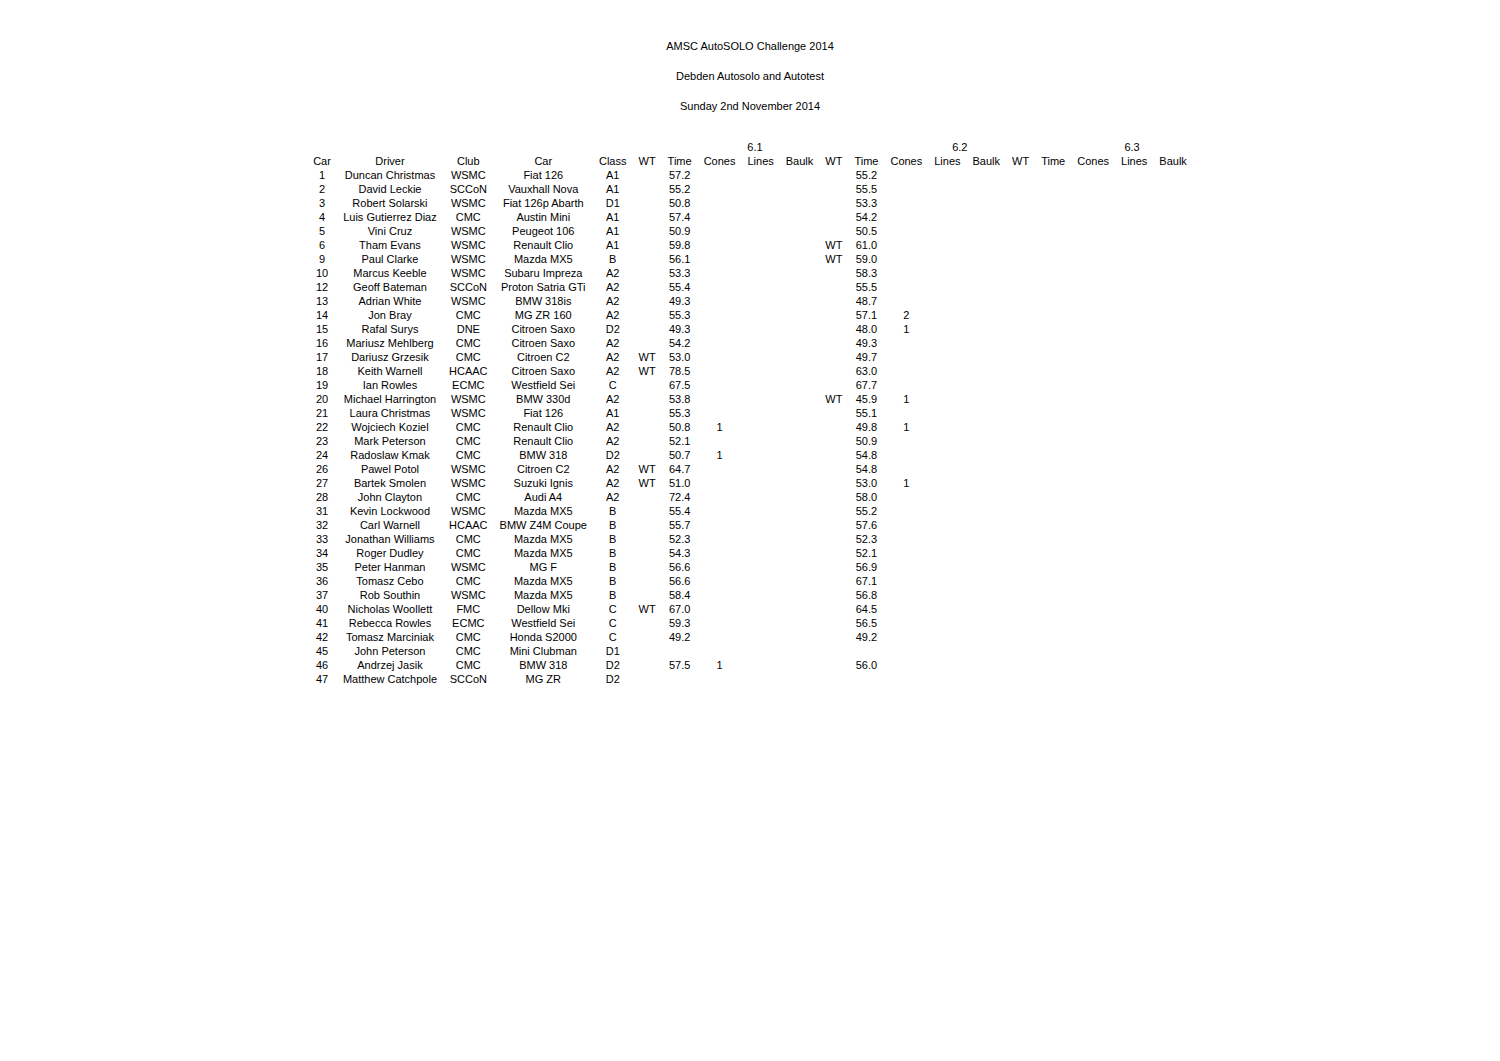AMSC AutoSOLO Challenge 2014
Debden Autosolo and Autotest
Sunday 2nd November 2014
| | 6.1 | 6.2 | 6.3 |
| --- | --- | --- | --- |
| Car | Driver | Club | Car | Class | WT | Time | Cones | Lines | Baulk | WT | Time | Cones | Lines | Baulk | WT | Time | Cones | Lines | Baulk |
| 1 | Duncan Christmas | WSMC | Fiat 126 | A1 | | 57.2 | | | | | 55.2 | | | | | | | | |
| 2 | David Leckie | SCCoN | Vauxhall Nova | A1 | | 55.2 | | | | | 55.5 | | | | | | | | |
| 3 | Robert Solarski | WSMC | Fiat 126p Abarth | D1 | | 50.8 | | | | | 53.3 | | | | | | | | |
| 4 | Luis Gutierrez Diaz | CMC | Austin Mini | A1 | | 57.4 | | | | | 54.2 | | | | | | | | |
| 5 | Vini Cruz | WSMC | Peugeot 106 | A1 | | 50.9 | | | | | 50.5 | | | | | | | | |
| 6 | Tham Evans | WSMC | Renault Clio | A1 | | 59.8 | | | | WT | 61.0 | | | | | | | | |
| 9 | Paul Clarke | WSMC | Mazda MX5 | B | | 56.1 | | | | WT | 59.0 | | | | | | | | |
| 10 | Marcus Keeble | WSMC | Subaru Impreza | A2 | | 53.3 | | | | | 58.3 | | | | | | | | |
| 12 | Geoff Bateman | SCCoN | Proton Satria GTi | A2 | | 55.4 | | | | | 55.5 | | | | | | | | |
| 13 | Adrian White | WSMC | BMW 318is | A2 | | 49.3 | | | | | 48.7 | | | | | | | | |
| 14 | Jon Bray | CMC | MG ZR 160 | A2 | | 55.3 | | | | | 57.1 | 2 | | | | | | | |
| 15 | Rafal Surys | DNE | Citroen Saxo | D2 | | 49.3 | | | | | 48.0 | 1 | | | | | | | |
| 16 | Mariusz Mehlberg | CMC | Citroen Saxo | A2 | | 54.2 | | | | | 49.3 | | | | | | | | |
| 17 | Dariusz Grzesik | CMC | Citroen C2 | A2 | WT | 53.0 | | | | | 49.7 | | | | | | | | |
| 18 | Keith Warnell | HCAAC | Citroen Saxo | A2 | WT | 78.5 | | | | | 63.0 | | | | | | | | |
| 19 | Ian Rowles | ECMC | Westfield Sei | C | | 67.5 | | | | | 67.7 | | | | | | | | |
| 20 | Michael Harrington | WSMC | BMW 330d | A2 | | 53.8 | | | | WT | 45.9 | 1 | | | | | | | |
| 21 | Laura Christmas | WSMC | Fiat 126 | A1 | | 55.3 | | | | | 55.1 | | | | | | | | |
| 22 | Wojciech Koziel | CMC | Renault Clio | A2 | | 50.8 | 1 | | | | 49.8 | 1 | | | | | | | |
| 23 | Mark Peterson | CMC | Renault Clio | A2 | | 52.1 | | | | | 50.9 | | | | | | | | |
| 24 | Radoslaw Kmak | CMC | BMW 318 | D2 | | 50.7 | 1 | | | | 54.8 | | | | | | | | |
| 26 | Pawel Potol | WSMC | Citroen C2 | A2 | WT | 64.7 | | | | | 54.8 | | | | | | | | |
| 27 | Bartek Smolen | WSMC | Suzuki Ignis | A2 | WT | 51.0 | | | | | 53.0 | 1 | | | | | | | |
| 28 | John Clayton | CMC | Audi A4 | A2 | | 72.4 | | | | | 58.0 | | | | | | | | |
| 31 | Kevin Lockwood | WSMC | Mazda MX5 | B | | 55.4 | | | | | 55.2 | | | | | | | | |
| 32 | Carl Warnell | HCAAC | BMW Z4M Coupe | B | | 55.7 | | | | | 57.6 | | | | | | | | |
| 33 | Jonathan Williams | CMC | Mazda MX5 | B | | 52.3 | | | | | 52.3 | | | | | | | | |
| 34 | Roger Dudley | CMC | Mazda MX5 | B | | 54.3 | | | | | 52.1 | | | | | | | | |
| 35 | Peter Hanman | WSMC | MG F | B | | 56.6 | | | | | 56.9 | | | | | | | | |
| 36 | Tomasz Cebo | CMC | Mazda MX5 | B | | 56.6 | | | | | 67.1 | | | | | | | | |
| 37 | Rob Southin | WSMC | Mazda MX5 | B | | 58.4 | | | | | 56.8 | | | | | | | | |
| 40 | Nicholas Woollett | FMC | Dellow Mki | C | WT | 67.0 | | | | | 64.5 | | | | | | | | |
| 41 | Rebecca Rowles | ECMC | Westfield Sei | C | | 59.3 | | | | | 56.5 | | | | | | | | |
| 42 | Tomasz Marciniak | CMC | Honda S2000 | C | | 49.2 | | | | | 49.2 | | | | | | | | |
| 45 | John Peterson | CMC | Mini Clubman | D1 | | | | | | | | | | | | | | | |
| 46 | Andrzej Jasik | CMC | BMW 318 | D2 | | 57.5 | 1 | | | | 56.0 | | | | | | | | |
| 47 | Matthew Catchpole | SCCoN | MG ZR | D2 | | | | | | | | | | | | | | | |